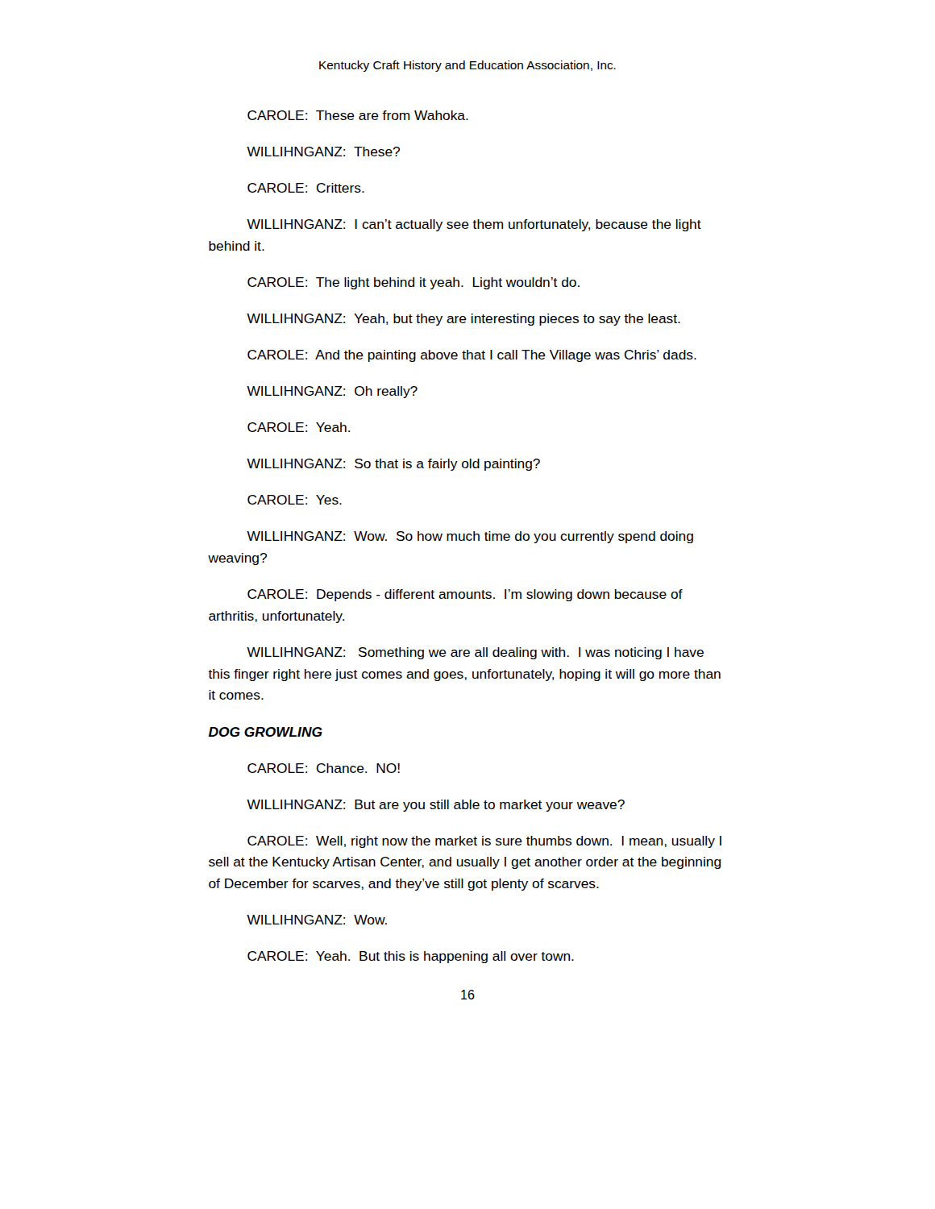Kentucky Craft History and Education Association, Inc.
CAROLE: These are from Wahoka.
WILLIHNGANZ: These?
CAROLE: Critters.
WILLIHNGANZ: I can’t actually see them unfortunately, because the light behind it.
CAROLE: The light behind it yeah. Light wouldn’t do.
WILLIHNGANZ: Yeah, but they are interesting pieces to say the least.
CAROLE: And the painting above that I call The Village was Chris’ dads.
WILLIHNGANZ: Oh really?
CAROLE: Yeah.
WILLIHNGANZ: So that is a fairly old painting?
CAROLE: Yes.
WILLIHNGANZ: Wow. So how much time do you currently spend doing weaving?
CAROLE: Depends - different amounts. I’m slowing down because of arthritis, unfortunately.
WILLIHNGANZ: Something we are all dealing with. I was noticing I have this finger right here just comes and goes, unfortunately, hoping it will go more than it comes.
DOG GROWLING
CAROLE: Chance. NO!
WILLIHNGANZ: But are you still able to market your weave?
CAROLE: Well, right now the market is sure thumbs down. I mean, usually I sell at the Kentucky Artisan Center, and usually I get another order at the beginning of December for scarves, and they’ve still got plenty of scarves.
WILLIHNGANZ: Wow.
CAROLE: Yeah. But this is happening all over town.
16